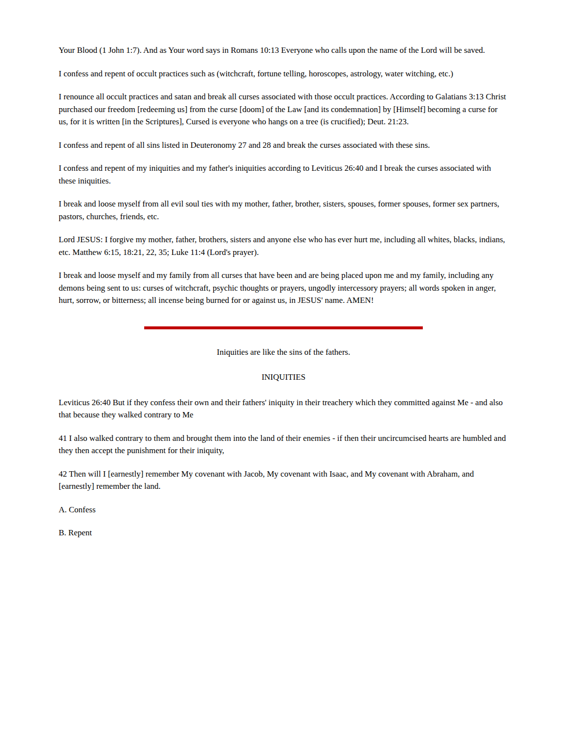Your Blood (1 John 1:7). And as Your word says in Romans 10:13 Everyone who calls upon the name of the Lord will be saved.
I confess and repent of occult practices such as (witchcraft, fortune telling, horoscopes, astrology, water witching, etc.)
I renounce all occult practices and satan and break all curses associated with those occult practices. According to Galatians 3:13 Christ purchased our freedom [redeeming us] from the curse [doom] of the Law [and its condemnation] by [Himself] becoming a curse for us, for it is written [in the Scriptures], Cursed is everyone who hangs on a tree (is crucified); Deut. 21:23.
I confess and repent of all sins listed in Deuteronomy 27 and 28 and break the curses associated with these sins.
I confess and repent of my iniquities and my father's iniquities according to Leviticus 26:40 and I break the curses associated with these iniquities.
I break and loose myself from all evil soul ties with my mother, father, brother, sisters, spouses, former spouses, former sex partners, pastors, churches, friends, etc.
Lord JESUS: I forgive my mother, father, brothers, sisters and anyone else who has ever hurt me, including all whites, blacks, indians, etc. Matthew 6:15, 18:21, 22, 35; Luke 11:4 (Lord's prayer).
I break and loose myself and my family from all curses that have been and are being placed upon me and my family, including any demons being sent to us: curses of witchcraft, psychic thoughts or prayers, ungodly intercessory prayers; all words spoken in anger, hurt, sorrow, or bitterness; all incense being burned for or against us, in JESUS' name. AMEN!
Iniquities are like the sins of the fathers.
INIQUITIES
Leviticus 26:40 But if they confess their own and their fathers' iniquity in their treachery which they committed against Me - and also that because they walked contrary to Me
41 I also walked contrary to them and brought them into the land of their enemies - if then their uncircumcised hearts are humbled and they then accept the punishment for their iniquity,
42 Then will I [earnestly] remember My covenant with Jacob, My covenant with Isaac, and My covenant with Abraham, and [earnestly] remember the land.
A. Confess
B. Repent